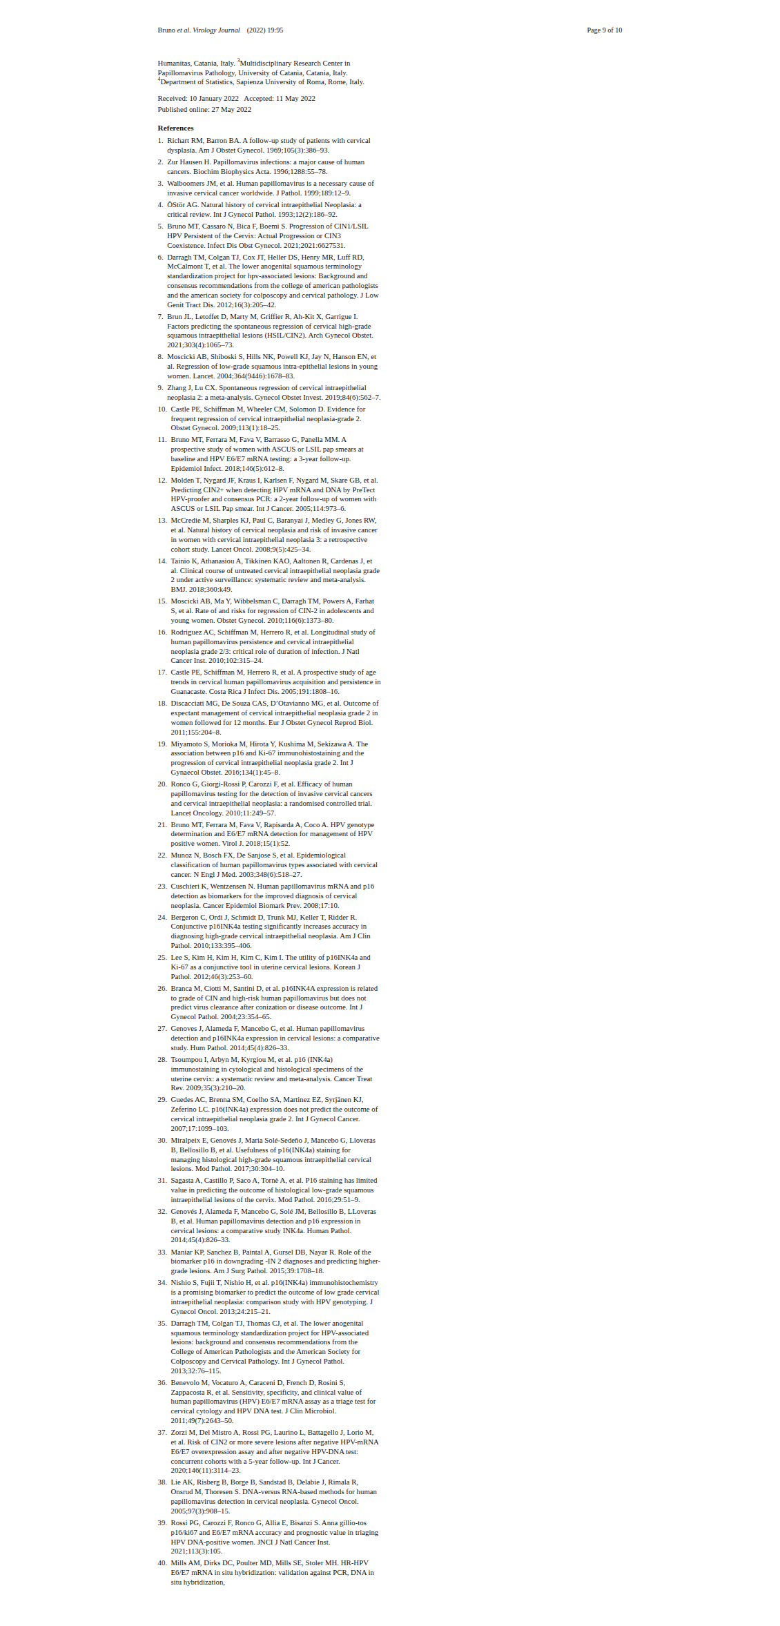Bruno et al. Virology Journal (2022) 19:95
Page 9 of 10
Humanitas, Catania, Italy. 3Multidisciplinary Research Center in Papillomavirus Pathology, University of Catania, Catania, Italy. 4Department of Statistics, Sapienza University of Roma, Rome, Italy.
Received: 10 January 2022 Accepted: 11 May 2022
Published online: 27 May 2022
References
Richart RM, Barron BA. A follow-up study of patients with cervical dysplasia. Am J Obstet Gynecol. 1969;105(3):386–93.
Zur Hausen H. Papillomavirus infections: a major cause of human cancers. Biochim Biophysics Acta. 1996;1288:55–78.
Walboomers JM, et al. Human papillomavirus is a necessary cause of invasive cervical cancer worldwide. J Pathol. 1999;189:12–9.
ÖStör AG. Natural history of cervical intraepithelial Neoplasia: a critical review. Int J Gynecol Pathol. 1993;12(2):186–92.
Bruno MT, Cassaro N, Bica F, Boemi S. Progression of CIN1/LSIL HPV Persistent of the Cervix: Actual Progression or CIN3 Coexistence. Infect Dis Obst Gynecol. 2021;2021:6627531.
Darragh TM, Colgan TJ, Cox JT, Heller DS, Henry MR, Luff RD, McCalmont T, et al. The lower anogenital squamous terminology standardization project for hpv-associated lesions: Background and consensus recommendations from the college of american pathologists and the american society for colposcopy and cervical pathology. J Low Genit Tract Dis. 2012;16(3):205–42.
Brun JL, Letoffet D, Marty M, Griffier R, Ah-Kit X, Garrigue I. Factors predicting the spontaneous regression of cervical high-grade squamous intraepithelial lesions (HSIL/CIN2). Arch Gynecol Obstet. 2021;303(4):1065–73.
Moscicki AB, Shiboski S, Hills NK, Powell KJ, Jay N, Hanson EN, et al. Regression of low-grade squamous intra-epithelial lesions in young women. Lancet. 2004;364(9446):1678–83.
Zhang J, Lu CX. Spontaneous regression of cervical intraepithelial neoplasia 2: a meta-analysis. Gynecol Obstet Invest. 2019;84(6):562–7.
Castle PE, Schiffman M, Wheeler CM, Solomon D. Evidence for frequent regression of cervical intraepithelial neoplasia-grade 2. Obstet Gynecol. 2009;113(1):18–25.
Bruno MT, Ferrara M, Fava V, Barrasso G, Panella MM. A prospective study of women with ASCUS or LSIL pap smears at baseline and HPV E6/E7 mRNA testing: a 3-year follow-up. Epidemiol Infect. 2018;146(5):612–8.
Molden T, Nygard JF, Kraus I, Karlsen F, Nygard M, Skare GB, et al. Predicting CIN2+ when detecting HPV mRNA and DNA by PreTect HPV-proofer and consensus PCR: a 2-year follow-up of women with ASCUS or LSIL Pap smear. Int J Cancer. 2005;114:973–6.
McCredie M, Sharples KJ, Paul C, Baranyai J, Medley G, Jones RW, et al. Natural history of cervical neoplasia and risk of invasive cancer in women with cervical intraepithelial neoplasia 3: a retrospective cohort study. Lancet Oncol. 2008;9(5):425–34.
Tainio K, Athanasiou A, Tikkinen KAO, Aaltonen R, Cardenas J, et al. Clinical course of untreated cervical intraepithelial neoplasia grade 2 under active surveillance: systematic review and meta-analysis. BMJ. 2018;360:k49.
Moscicki AB, Ma Y, Wibbelsman C, Darragh TM, Powers A, Farhat S, et al. Rate of and risks for regression of CIN-2 in adolescents and young women. Obstet Gynecol. 2010;116(6):1373–80.
Rodriguez AC, Schiffman M, Herrero R, et al. Longitudinal study of human papillomavirus persistence and cervical intraepithelial neoplasia grade 2/3: critical role of duration of infection. J Natl Cancer Inst. 2010;102:315–24.
Castle PE, Schiffman M, Herrero R, et al. A prospective study of age trends in cervical human papillomavirus acquisition and persistence in Guanacaste. Costa Rica J Infect Dis. 2005;191:1808–16.
Discacciati MG, De Souza CAS, D’Otavianno MG, et al. Outcome of expectant management of cervical intraepithelial neoplasia grade 2 in women followed for 12 months. Eur J Obstet Gynecol Reprod Biol. 2011;155:204–8.
Miyamoto S, Morioka M, Hirota Y, Kushima M, Sekizawa A. The association between p16 and Ki-67 immunohistostaining and the progression of cervical intraepithelial neoplasia grade 2. Int J Gynaecol Obstet. 2016;134(1):45–8.
Ronco G, Giorgi-Rossi P, Carozzi F, et al. Efficacy of human papillomavirus testing for the detection of invasive cervical cancers and cervical intraepithelial neoplasia: a randomised controlled trial. Lancet Oncology. 2010;11:249–57.
Bruno MT, Ferrara M, Fava V, Rapisarda A, Coco A. HPV genotype determination and E6/E7 mRNA detection for management of HPV positive women. Virol J. 2018;15(1):52.
Munoz N, Bosch FX, De Sanjose S, et al. Epidemiological classification of human papillomavirus types associated with cervical cancer. N Engl J Med. 2003;348(6):518–27.
Cuschieri K, Wentzensen N. Human papillomavirus mRNA and p16 detection as biomarkers for the improved diagnosis of cervical neoplasia. Cancer Epidemiol Biomark Prev. 2008;17:10.
Bergeron C, Ordi J, Schmidt D, Trunk MJ, Keller T, Ridder R. Conjunctive p16INK4a testing significantly increases accuracy in diagnosing high-grade cervical intraepithelial neoplasia. Am J Clin Pathol. 2010;133:395–406.
Lee S, Kim H, Kim H, Kim C, Kim I. The utility of p16INK4a and Ki-67 as a conjunctive tool in uterine cervical lesions. Korean J Pathol. 2012;46(3):253–60.
Branca M, Ciotti M, Santini D, et al. p16INK4A expression is related to grade of CIN and high-risk human papillomavirus but does not predict virus clearance after conization or disease outcome. Int J Gynecol Pathol. 2004;23:354–65.
Genoves J, Alameda F, Mancebo G, et al. Human papillomavirus detection and p16INK4a expression in cervical lesions: a comparative study. Hum Pathol. 2014;45(4):826–33.
Tsoumpou I, Arbyn M, Kyrgiou M, et al. p16 (INK4a) immunostaining in cytological and histological specimens of the uterine cervix: a systematic review and meta-analysis. Cancer Treat Rev. 2009;35(3):210–20.
Guedes AC, Brenna SM, Coelho SA, Martinez EZ, Syrjänen KJ, Zeferino LC. p16(INK4a) expression does not predict the outcome of cervical intraepithelial neoplasia grade 2. Int J Gynecol Cancer. 2007;17:1099–103.
Miralpeix E, Genovés J, Maria Solé-Sedeño J, Mancebo G, Lloveras B, Bellosillo B, et al. Usefulness of p16(INK4a) staining for managing histological high-grade squamous intraepithelial cervical lesions. Mod Pathol. 2017;30:304–10.
Sagasta A, Castillo P, Saco A, Tornè A, et al. P16 staining has limited value in predicting the outcome of histological low-grade squamous intraepithelial lesions of the cervix. Mod Pathol. 2016;29:51–9.
Genovés J, Alameda F, Mancebo G, Solé JM, Bellosillo B, LLoveras B, et al. Human papillomavirus detection and p16 expression in cervical lesions: a comparative study INK4a. Human Pathol. 2014;45(4):826–33.
Maniar KP, Sanchez B, Paintal A, Gursel DB, Nayar R. Role of the biomarker p16 in downgrading -IN 2 diagnoses and predicting higher-grade lesions. Am J Surg Pathol. 2015;39:1708–18.
Nishio S, Fujii T, Nishio H, et al. p16(INK4a) immunohistochemistry is a promising biomarker to predict the outcome of low grade cervical intraepithelial neoplasia: comparison study with HPV genotyping. J Gynecol Oncol. 2013;24:215–21.
Darragh TM, Colgan TJ, Thomas CJ, et al. The lower anogenital squamous terminology standardization project for HPV-associated lesions: background and consensus recommendations from the College of American Pathologists and the American Society for Colposcopy and Cervical Pathology. Int J Gynecol Pathol. 2013;32:76–115.
Benevolo M, Vocaturo A, Caraceni D, French D, Rosini S, Zappacosta R, et al. Sensitivity, specificity, and clinical value of human papillomavirus (HPV) E6/E7 mRNA assay as a triage test for cervical cytology and HPV DNA test. J Clin Microbiol. 2011;49(7):2643–50.
Zorzi M, Del Mistro A, Rossi PG, Laurino L, Battagello J, Lorio M, et al. Risk of CIN2 or more severe lesions after negative HPV-mRNA E6/E7 overexpression assay and after negative HPV-DNA test: concurrent cohorts with a 5-year follow-up. Int J Cancer. 2020;146(11):3114–23.
Lie AK, Risberg B, Borge B, Sandstad B, Delabie J, Rimala R, Onsrud M, Thoresen S. DNA-versus RNA-based methods for human papillomavirus detection in cervical neoplasia. Gynecol Oncol. 2005;97(3):908–15.
Rossi PG, Carozzi F, Ronco G, Allia E, Bisanzi S. Anna gillio-tos p16/ki67 and E6/E7 mRNA accuracy and prognostic value in triaging HPV DNA-positive women. JNCI J Natl Cancer Inst. 2021;113(3):105.
Mills AM, Dirks DC, Poulter MD, Mills SE, Stoler MH. HR-HPV E6/E7 mRNA in situ hybridization: validation against PCR, DNA in situ hybridization,